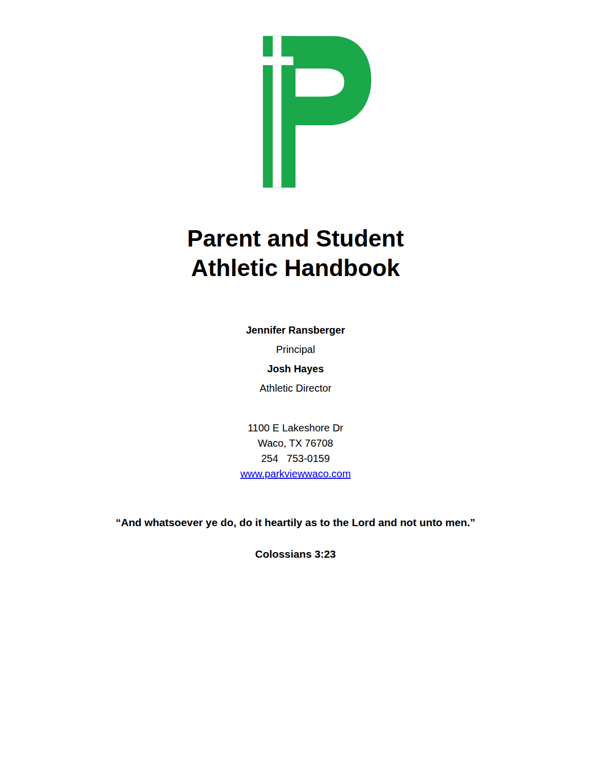Parent and Student
Athletic Handbook
Jennifer Ransberger
Principal
Josh Hayes
Athletic Director
1100 E Lakeshore Dr
Waco, TX 76708
254 753-0159
www.parkviewwaco.com
“And whatsoever ye do, do it heartily as to the Lord and not unto men.” Colossians 3:23